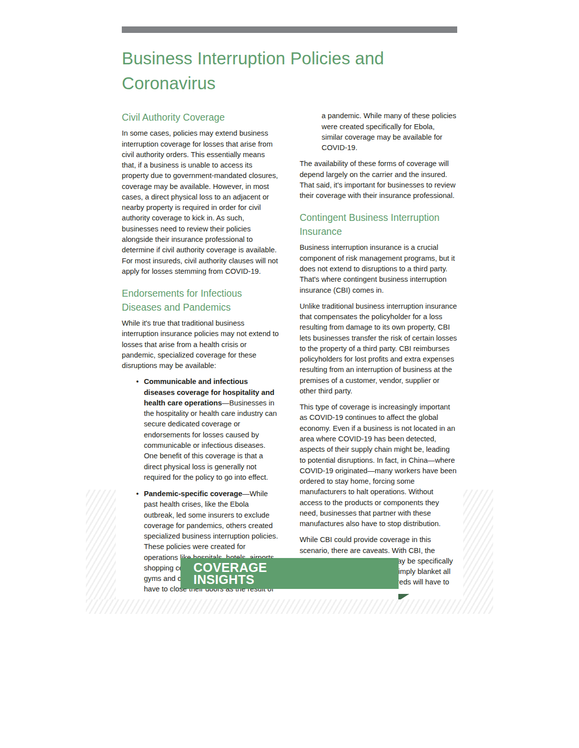Business Interruption Policies and Coronavirus
Civil Authority Coverage
In some cases, policies may extend business interruption coverage for losses that arise from civil authority orders. This essentially means that, if a business is unable to access its property due to government-mandated closures, coverage may be available. However, in most cases, a direct physical loss to an adjacent or nearby property is required in order for civil authority coverage to kick in. As such, businesses need to review their policies alongside their insurance professional to determine if civil authority coverage is available. For most insureds, civil authority clauses will not apply for losses stemming from COVID-19.
Endorsements for Infectious Diseases and Pandemics
While it's true that traditional business interruption insurance policies may not extend to losses that arise from a health crisis or pandemic, specialized coverage for these disruptions may be available:
Communicable and infectious diseases coverage for hospitality and health care operations—Businesses in the hospitality or health care industry can secure dedicated coverage or endorsements for losses caused by communicable or infectious diseases. One benefit of this coverage is that a direct physical loss is generally not required for the policy to go into effect.
Pandemic-specific coverage—While past health crises, like the Ebola outbreak, led some insurers to exclude coverage for pandemics, others created specialized business interruption policies. These policies were created for operations like hospitals, hotels, airports, shopping centers, restaurants, theaters, gyms and other establishments that may have to close their doors as the result of a pandemic. While many of these policies were created specifically for Ebola, similar coverage may be available for COVID-19.
The availability of these forms of coverage will depend largely on the carrier and the insured. That said, it's important for businesses to review their coverage with their insurance professional.
Contingent Business Interruption Insurance
Business interruption insurance is a crucial component of risk management programs, but it does not extend to disruptions to a third party. That's where contingent business interruption insurance (CBI) comes in.
Unlike traditional business interruption insurance that compensates the policyholder for a loss resulting from damage to its own property, CBI lets businesses transfer the risk of certain losses to the property of a third party. CBI reimburses policyholders for lost profits and extra expenses resulting from an interruption of business at the premises of a customer, vendor, supplier or other third party.
This type of coverage is increasingly important as COVID-19 continues to affect the global economy. Even if a business is not located in an area where COVID-19 has been detected, aspects of their supply chain might be, leading to potential disruptions. In fact, in China—where COVID-19 originated—many workers have been ordered to stay home, forcing some manufacturers to halt operations. Without access to the products or components they need, businesses that partner with these manufactures also have to stop distribution.
While CBI could provide coverage in this scenario, there are caveats. With CBI, the covered third-party property may be specifically named, or the coverage may simply blanket all customers and suppliers. Insureds will have to
Coverage
Insights